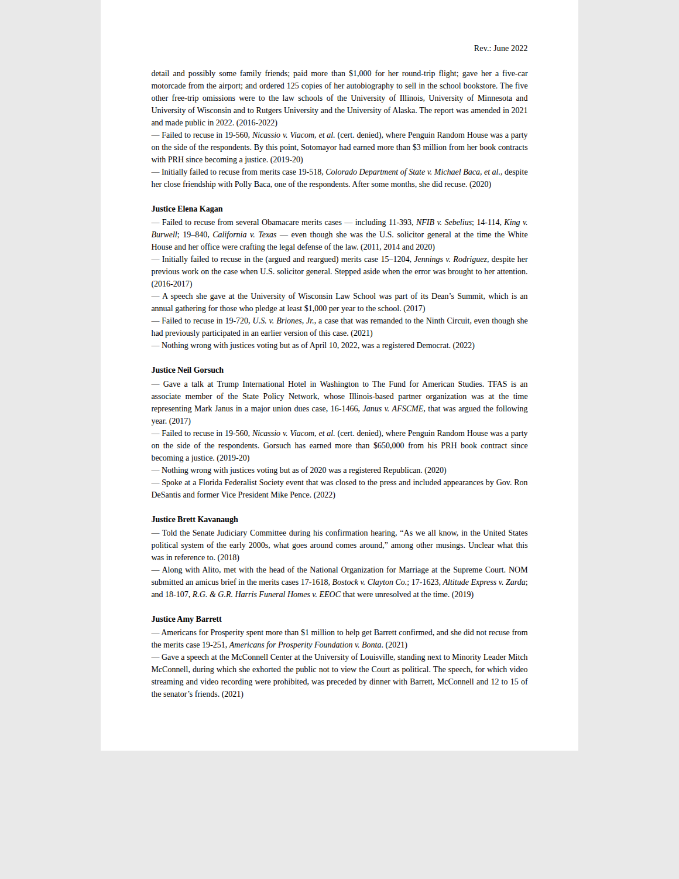Rev.: June 2022
detail and possibly some family friends; paid more than $1,000 for her round-trip flight; gave her a five-car motorcade from the airport; and ordered 125 copies of her autobiography to sell in the school bookstore. The five other free-trip omissions were to the law schools of the University of Illinois, University of Minnesota and University of Wisconsin and to Rutgers University and the University of Alaska. The report was amended in 2021 and made public in 2022. (2016-2022)
— Failed to recuse in 19-560, Nicassio v. Viacom, et al. (cert. denied), where Penguin Random House was a party on the side of the respondents. By this point, Sotomayor had earned more than $3 million from her book contracts with PRH since becoming a justice. (2019-20)
— Initially failed to recuse from merits case 19-518, Colorado Department of State v. Michael Baca, et al., despite her close friendship with Polly Baca, one of the respondents. After some months, she did recuse. (2020)
Justice Elena Kagan
— Failed to recuse from several Obamacare merits cases — including 11-393, NFIB v. Sebelius; 14-114, King v. Burwell; 19–840, California v. Texas — even though she was the U.S. solicitor general at the time the White House and her office were crafting the legal defense of the law. (2011, 2014 and 2020)
— Initially failed to recuse in the (argued and reargued) merits case 15–1204, Jennings v. Rodriguez, despite her previous work on the case when U.S. solicitor general. Stepped aside when the error was brought to her attention. (2016-2017)
— A speech she gave at the University of Wisconsin Law School was part of its Dean’s Summit, which is an annual gathering for those who pledge at least $1,000 per year to the school. (2017)
— Failed to recuse in 19-720, U.S. v. Briones, Jr., a case that was remanded to the Ninth Circuit, even though she had previously participated in an earlier version of this case. (2021)
— Nothing wrong with justices voting but as of April 10, 2022, was a registered Democrat. (2022)
Justice Neil Gorsuch
— Gave a talk at Trump International Hotel in Washington to The Fund for American Studies. TFAS is an associate member of the State Policy Network, whose Illinois-based partner organization was at the time representing Mark Janus in a major union dues case, 16-1466, Janus v. AFSCME, that was argued the following year. (2017)
— Failed to recuse in 19-560, Nicassio v. Viacom, et al. (cert. denied), where Penguin Random House was a party on the side of the respondents. Gorsuch has earned more than $650,000 from his PRH book contract since becoming a justice. (2019-20)
— Nothing wrong with justices voting but as of 2020 was a registered Republican. (2020)
— Spoke at a Florida Federalist Society event that was closed to the press and included appearances by Gov. Ron DeSantis and former Vice President Mike Pence. (2022)
Justice Brett Kavanaugh
— Told the Senate Judiciary Committee during his confirmation hearing, “As we all know, in the United States political system of the early 2000s, what goes around comes around,” among other musings. Unclear what this was in reference to. (2018)
— Along with Alito, met with the head of the National Organization for Marriage at the Supreme Court. NOM submitted an amicus brief in the merits cases 17-1618, Bostock v. Clayton Co.; 17-1623, Altitude Express v. Zarda; and 18-107, R.G. & G.R. Harris Funeral Homes v. EEOC that were unresolved at the time. (2019)
Justice Amy Barrett
— Americans for Prosperity spent more than $1 million to help get Barrett confirmed, and she did not recuse from the merits case 19-251, Americans for Prosperity Foundation v. Bonta. (2021)
— Gave a speech at the McConnell Center at the University of Louisville, standing next to Minority Leader Mitch McConnell, during which she exhorted the public not to view the Court as political. The speech, for which video streaming and video recording were prohibited, was preceded by dinner with Barrett, McConnell and 12 to 15 of the senator’s friends. (2021)